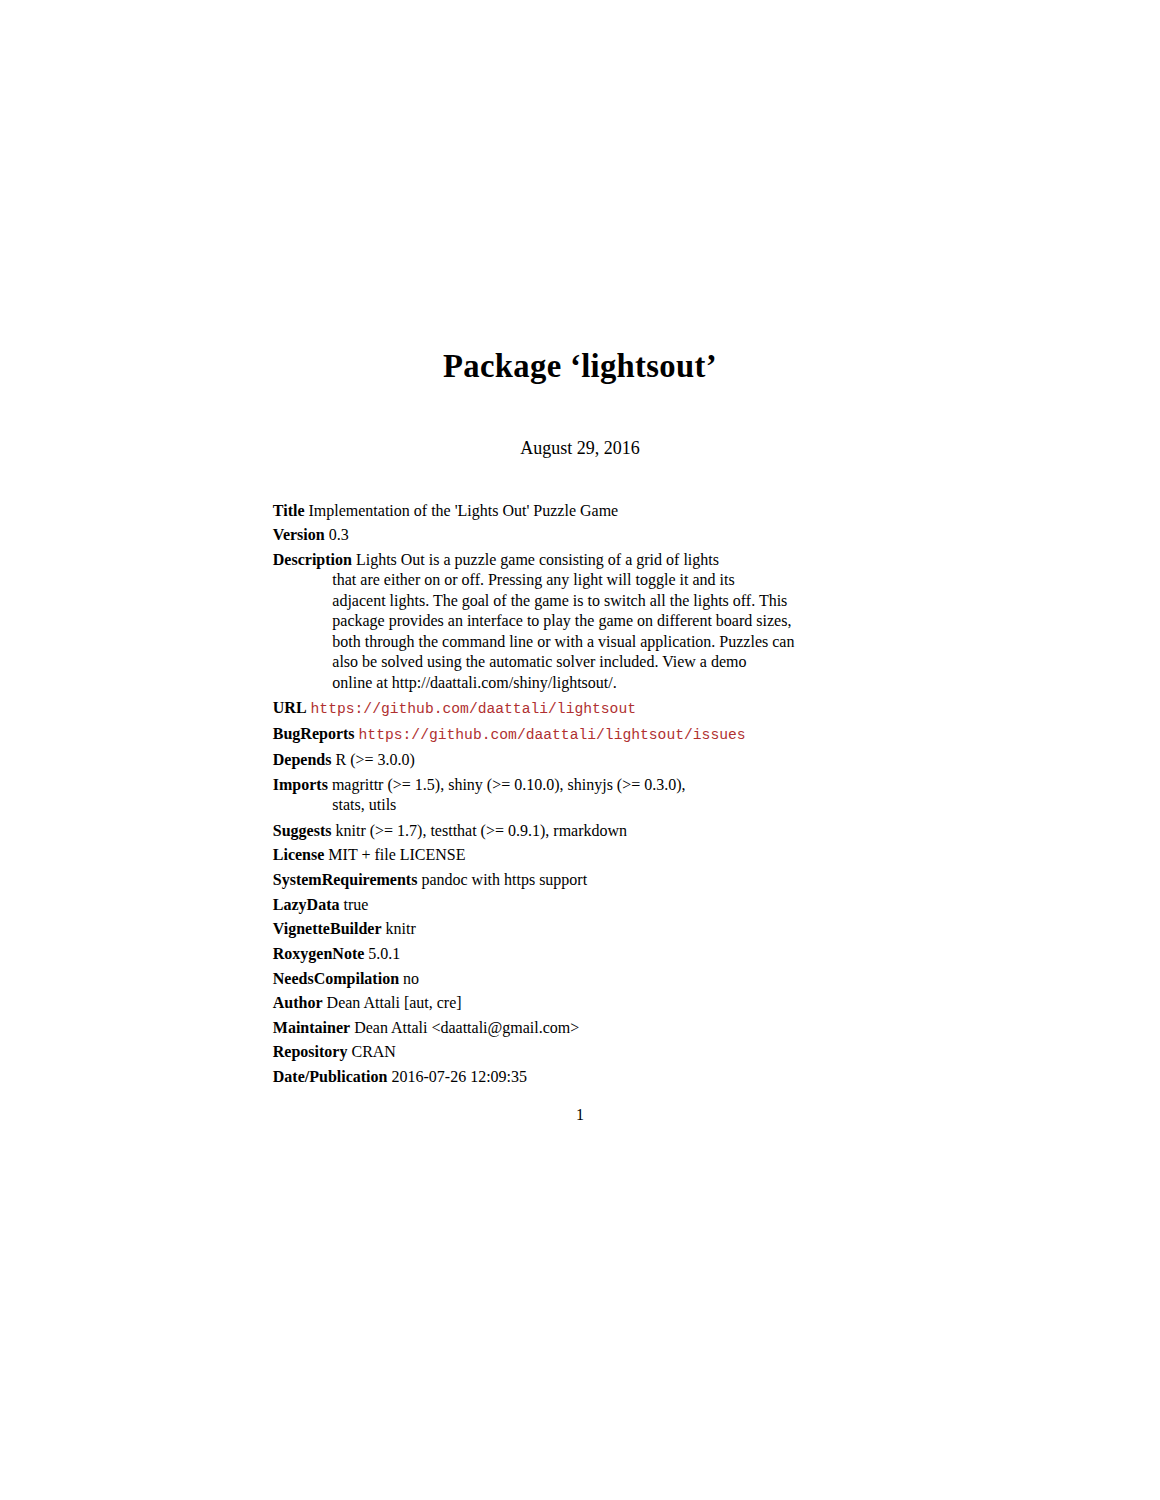Package ‘lightsout’
August 29, 2016
Title Implementation of the 'Lights Out' Puzzle Game
Version 0.3
Description Lights Out is a puzzle game consisting of a grid of lights that are either on or off. Pressing any light will toggle it and its
adjacent lights. The goal of the game is to switch all the lights off. This
package provides an interface to play the game on different board sizes,
both through the command line or with a visual application. Puzzles can
also be solved using the automatic solver included. View a demo
online at http://daattali.com/shiny/lightsout/.
URL https://github.com/daattali/lightsout
BugReports https://github.com/daattali/lightsout/issues
Depends R (>= 3.0.0)
Imports magrittr (>= 1.5), shiny (>= 0.10.0), shinyjs (>= 0.3.0), stats, utils
Suggests knitr (>= 1.7), testthat (>= 0.9.1), rmarkdown
License MIT + file LICENSE
SystemRequirements pandoc with https support
LazyData true
VignetteBuilder knitr
RoxygenNote 5.0.1
NeedsCompilation no
Author Dean Attali [aut, cre]
Maintainer Dean Attali <daattali@gmail.com>
Repository CRAN
Date/Publication 2016-07-26 12:09:35
1